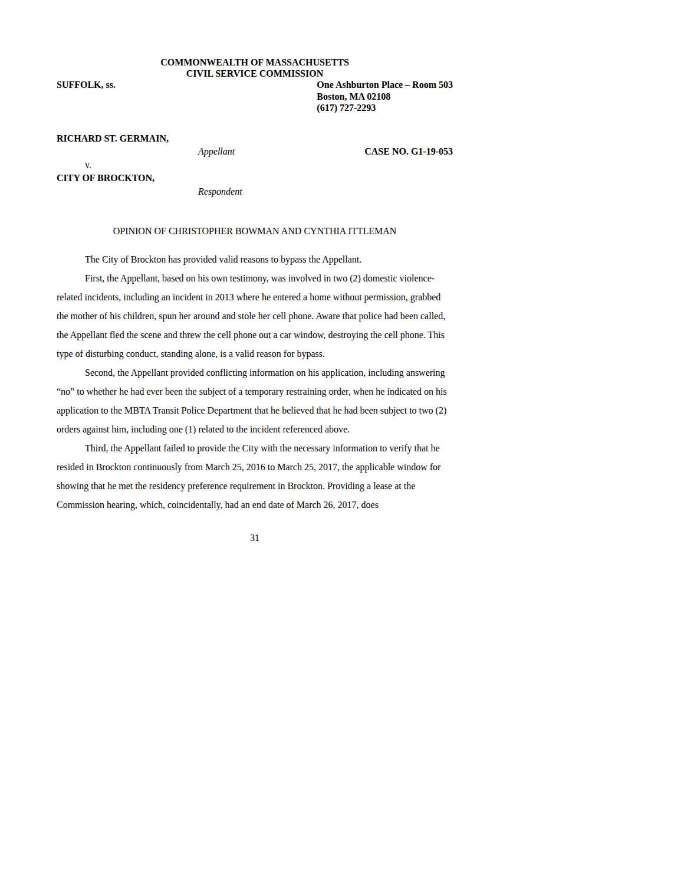COMMONWEALTH OF MASSACHUSETTS
CIVIL SERVICE COMMISSION
SUFFOLK, ss.
One Ashburton Place – Room 503
Boston, MA 02108
(617) 727-2293
RICHARD ST. GERMAIN,
Appellant
CASE NO. G1-19-053
v.
CITY OF BROCKTON,
Respondent
OPINION OF CHRISTOPHER BOWMAN AND CYNTHIA ITTLEMAN
The City of Brockton has provided valid reasons to bypass the Appellant.
First, the Appellant, based on his own testimony, was involved in two (2) domestic violence-related incidents, including an incident in 2013 where he entered a home without permission, grabbed the mother of his children, spun her around and stole her cell phone. Aware that police had been called, the Appellant fled the scene and threw the cell phone out a car window, destroying the cell phone. This type of disturbing conduct, standing alone, is a valid reason for bypass.
Second, the Appellant provided conflicting information on his application, including answering “no” to whether he had ever been the subject of a temporary restraining order, when he indicated on his application to the MBTA Transit Police Department that he believed that he had been subject to two (2) orders against him, including one (1) related to the incident referenced above.
Third, the Appellant failed to provide the City with the necessary information to verify that he resided in Brockton continuously from March 25, 2016 to March 25, 2017, the applicable window for showing that he met the residency preference requirement in Brockton. Providing a lease at the Commission hearing, which, coincidentally, had an end date of March 26, 2017, does
31